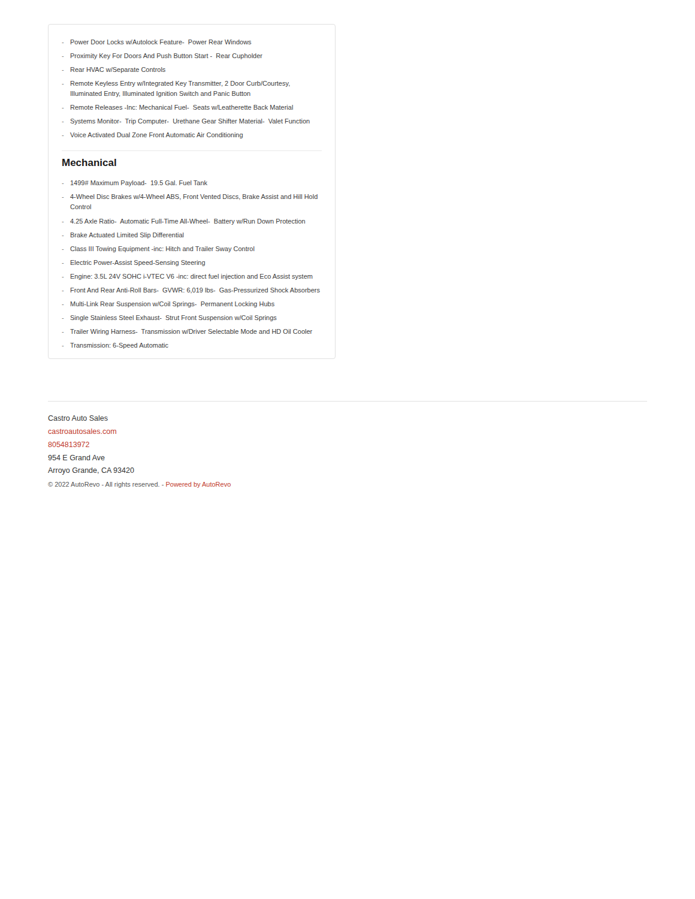Power Door Locks w/Autolock Feature- Power Rear Windows
Proximity Key For Doors And Push Button Start - Rear Cupholder
Rear HVAC w/Separate Controls
Remote Keyless Entry w/Integrated Key Transmitter, 2 Door Curb/Courtesy, Illuminated Entry, Illuminated Ignition Switch and Panic Button
Remote Releases -Inc: Mechanical Fuel- Seats w/Leatherette Back Material
Systems Monitor- Trip Computer- Urethane Gear Shifter Material- Valet Function
Voice Activated Dual Zone Front Automatic Air Conditioning
Mechanical
1499# Maximum Payload- 19.5 Gal. Fuel Tank
4-Wheel Disc Brakes w/4-Wheel ABS, Front Vented Discs, Brake Assist and Hill Hold Control
4.25 Axle Ratio- Automatic Full-Time All-Wheel- Battery w/Run Down Protection
Brake Actuated Limited Slip Differential
Class III Towing Equipment -inc: Hitch and Trailer Sway Control
Electric Power-Assist Speed-Sensing Steering
Engine: 3.5L 24V SOHC i-VTEC V6 -inc: direct fuel injection and Eco Assist system
Front And Rear Anti-Roll Bars- GVWR: 6,019 lbs- Gas-Pressurized Shock Absorbers
Multi-Link Rear Suspension w/Coil Springs- Permanent Locking Hubs
Single Stainless Steel Exhaust- Strut Front Suspension w/Coil Springs
Trailer Wiring Harness- Transmission w/Driver Selectable Mode and HD Oil Cooler
Transmission: 6-Speed Automatic
Castro Auto Sales
castroautosales.com
8054813972
954 E Grand Ave
Arroyo Grande, CA 93420
© 2022 AutoRevo - All rights reserved. - Powered by AutoRevo